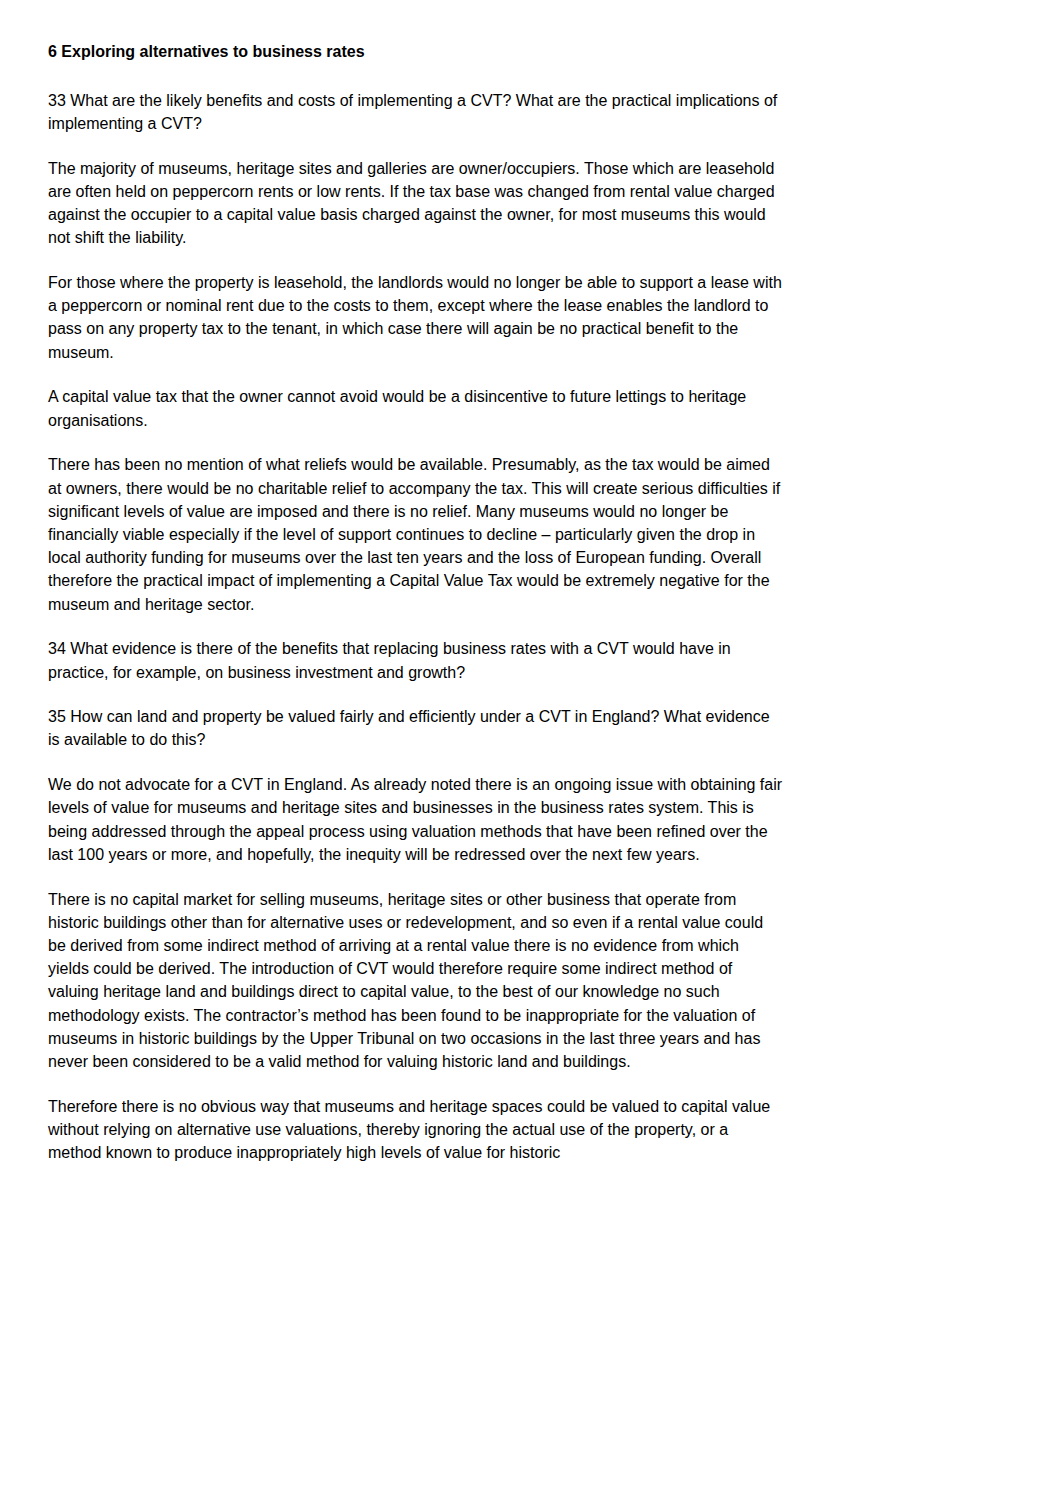6 Exploring alternatives to business rates
33 What are the likely benefits and costs of implementing a CVT? What are the practical implications of implementing a CVT?
The majority of museums, heritage sites and galleries are owner/occupiers. Those which are leasehold are often held on peppercorn rents or low rents. If the tax base was changed from rental value charged against the occupier to a capital value basis charged against the owner, for most museums this would not shift the liability.
For those where the property is leasehold, the landlords would no longer be able to support a lease with a peppercorn or nominal rent due to the costs to them, except where the lease enables the landlord to pass on any property tax to the tenant, in which case there will again be no practical benefit to the museum.
A capital value tax that the owner cannot avoid would be a disincentive to future lettings to heritage organisations.
There has been no mention of what reliefs would be available. Presumably, as the tax would be aimed at owners, there would be no charitable relief to accompany the tax. This will create serious difficulties if significant levels of value are imposed and there is no relief. Many museums would no longer be financially viable especially if the level of support continues to decline – particularly given the drop in local authority funding for museums over the last ten years and the loss of European funding. Overall therefore the practical impact of implementing a Capital Value Tax would be extremely negative for the museum and heritage sector.
34 What evidence is there of the benefits that replacing business rates with a CVT would have in practice, for example, on business investment and growth?
35 How can land and property be valued fairly and efficiently under a CVT in England? What evidence is available to do this?
We do not advocate for a CVT in England. As already noted there is an ongoing issue with obtaining fair levels of value for museums and heritage sites and businesses in the business rates system. This is being addressed through the appeal process using valuation methods that have been refined over the last 100 years or more, and hopefully, the inequity will be redressed over the next few years.
There is no capital market for selling museums, heritage sites or other business that operate from historic buildings other than for alternative uses or redevelopment, and so even if a rental value could be derived from some indirect method of arriving at a rental value there is no evidence from which yields could be derived. The introduction of CVT would therefore require some indirect method of valuing heritage land and buildings direct to capital value, to the best of our knowledge no such methodology exists. The contractor’s method has been found to be inappropriate for the valuation of museums in historic buildings by the Upper Tribunal on two occasions in the last three years and has never been considered to be a valid method for valuing historic land and buildings.
Therefore there is no obvious way that museums and heritage spaces could be valued to capital value without relying on alternative use valuations, thereby ignoring the actual use of the property, or a method known to produce inappropriately high levels of value for historic